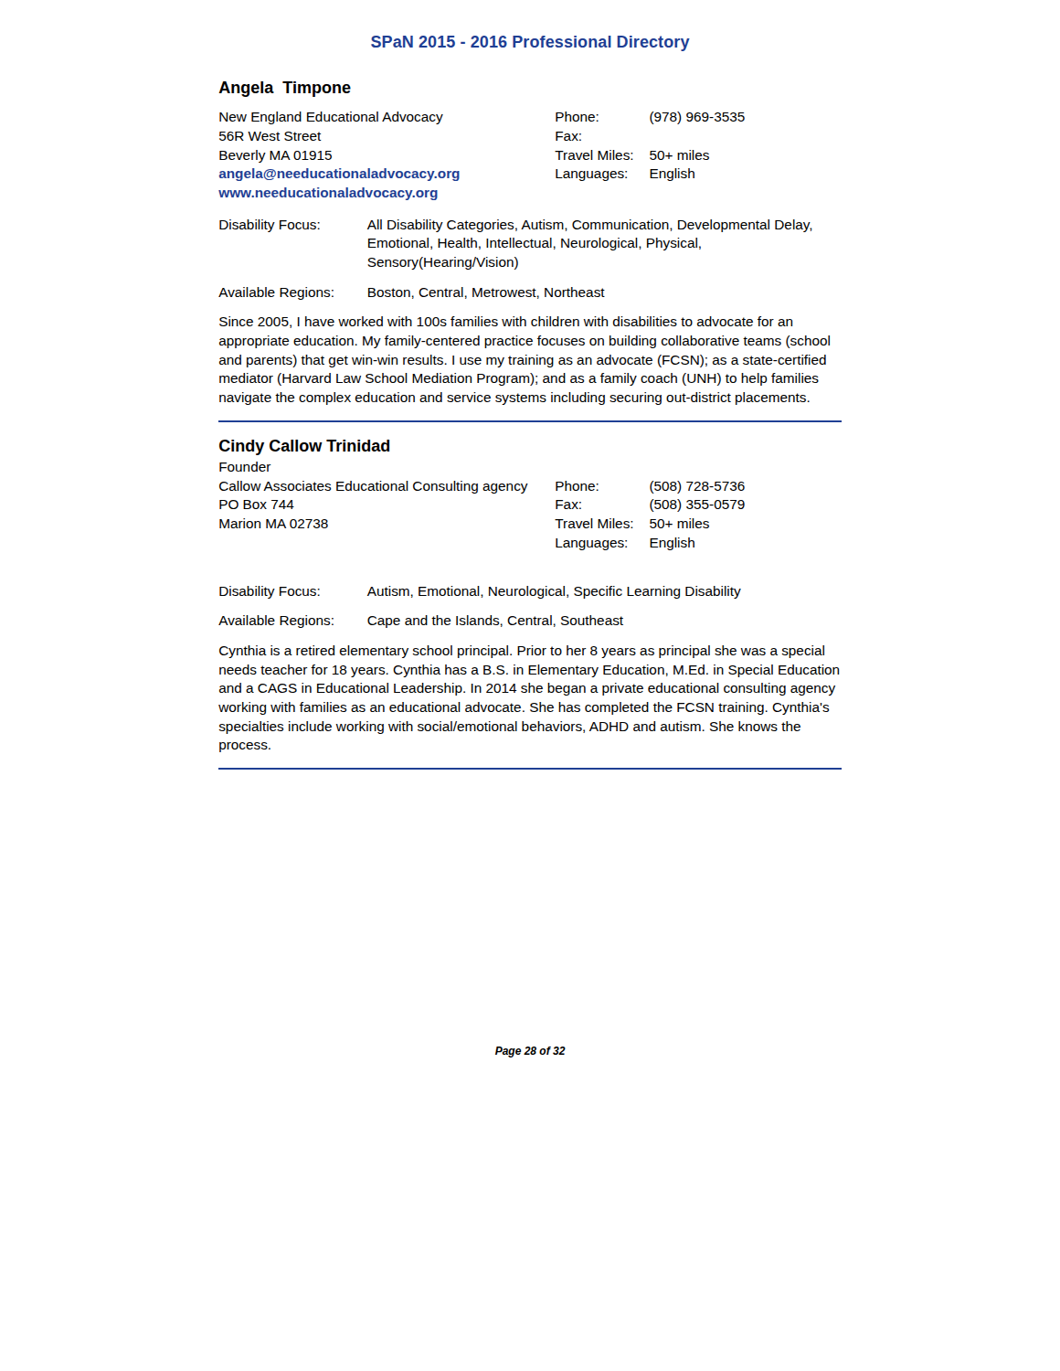SPaN 2015 - 2016 Professional Directory
Angela Timpone
| New England Educational Advocacy 56R West Street Beverly MA 01915 angela@needucationaladvocacy.org www.needucationaladvocacy.org | / Phone: / (978) 969-3535 / / Fax: / / / Travel Miles: / 50+ miles / / Languages: / English / |
Disability Focus:
All Disability Categories, Autism, Communication, Developmental Delay, Emotional, Health, Intellectual, Neurological, Physical, Sensory(Hearing/Vision)
Available Regions:
Boston, Central, Metrowest, Northeast
Since 2005, I have worked with 100s families with children with disabilities to advocate for an appropriate education. My family-centered practice focuses on building collaborative teams (school and parents) that get win-win results. I use my training as an advocate (FCSN); as a state-certified mediator (Harvard Law School Mediation Program); and as a family coach (UNH) to help families navigate the complex education and service systems including securing out-district placements.
Cindy Callow Trinidad
Founder
| Callow Associates Educational Consulting agency PO Box 744 Marion MA 02738 | / Phone: / (508) 728-5736 / / Fax: / (508) 355-0579 / / Travel Miles: / 50+ miles / / Languages: / English / |
Disability Focus:
Autism, Emotional, Neurological, Specific Learning Disability
Available Regions:
Cape and the Islands, Central, Southeast
Cynthia is a retired elementary school principal. Prior to her 8 years as principal she was a special needs teacher for 18 years. Cynthia has a B.S. in Elementary Education, M.Ed. in Special Education and a CAGS in Educational Leadership. In 2014 she began a private educational consulting agency working with families as an educational advocate. She has completed the FCSN training. Cynthia's specialties include working with social/emotional behaviors, ADHD and autism. She knows the process.
Page 28 of 32